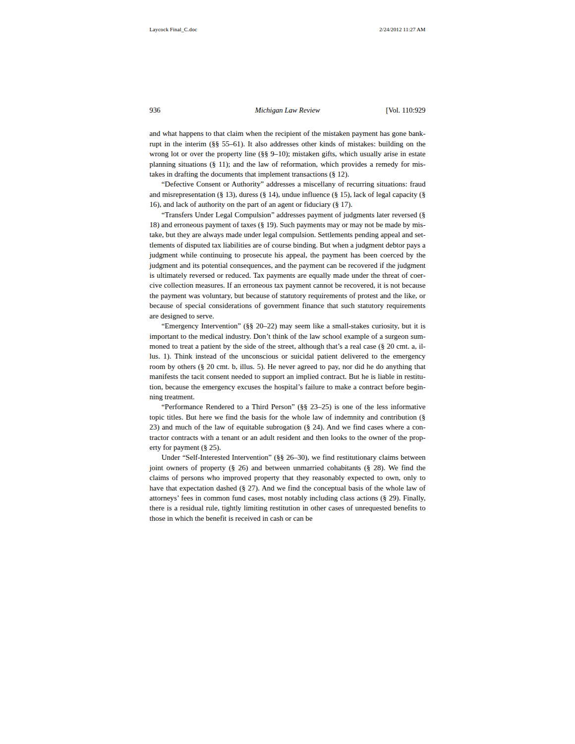Laycock Final_C.doc 2/24/2012 11:27 AM
936 Michigan Law Review [Vol. 110:929
and what happens to that claim when the recipient of the mistaken payment has gone bankrupt in the interim (§§ 55–61). It also addresses other kinds of mistakes: building on the wrong lot or over the property line (§§ 9–10); mistaken gifts, which usually arise in estate planning situations (§ 11); and the law of reformation, which provides a remedy for mistakes in drafting the documents that implement transactions (§ 12).
“Defective Consent or Authority” addresses a miscellany of recurring situations: fraud and misrepresentation (§ 13), duress (§ 14), undue influence (§ 15), lack of legal capacity (§ 16), and lack of authority on the part of an agent or fiduciary (§ 17).
“Transfers Under Legal Compulsion” addresses payment of judgments later reversed (§ 18) and erroneous payment of taxes (§ 19). Such payments may or may not be made by mistake, but they are always made under legal compulsion. Settlements pending appeal and settlements of disputed tax liabilities are of course binding. But when a judgment debtor pays a judgment while continuing to prosecute his appeal, the payment has been coerced by the judgment and its potential consequences, and the payment can be recovered if the judgment is ultimately reversed or reduced. Tax payments are equally made under the threat of coercive collection measures. If an erroneous tax payment cannot be recovered, it is not because the payment was voluntary, but because of statutory requirements of protest and the like, or because of special considerations of government finance that such statutory requirements are designed to serve.
“Emergency Intervention” (§§ 20–22) may seem like a small-stakes curiosity, but it is important to the medical industry. Don’t think of the law school example of a surgeon summoned to treat a patient by the side of the street, although that’s a real case (§ 20 cmt. a, illus. 1). Think instead of the unconscious or suicidal patient delivered to the emergency room by others (§ 20 cmt. b, illus. 5). He never agreed to pay, nor did he do anything that manifests the tacit consent needed to support an implied contract. But he is liable in restitution, because the emergency excuses the hospital’s failure to make a contract before beginning treatment.
“Performance Rendered to a Third Person” (§§ 23–25) is one of the less informative topic titles. But here we find the basis for the whole law of indemnity and contribution (§ 23) and much of the law of equitable subrogation (§ 24). And we find cases where a contractor contracts with a tenant or an adult resident and then looks to the owner of the property for payment (§ 25).
Under “Self-Interested Intervention” (§§ 26–30), we find restitutionary claims between joint owners of property (§ 26) and between unmarried cohabitants (§ 28). We find the claims of persons who improved property that they reasonably expected to own, only to have that expectation dashed (§ 27). And we find the conceptual basis of the whole law of attorneys’ fees in common fund cases, most notably including class actions (§ 29). Finally, there is a residual rule, tightly limiting restitution in other cases of unrequested benefits to those in which the benefit is received in cash or can be